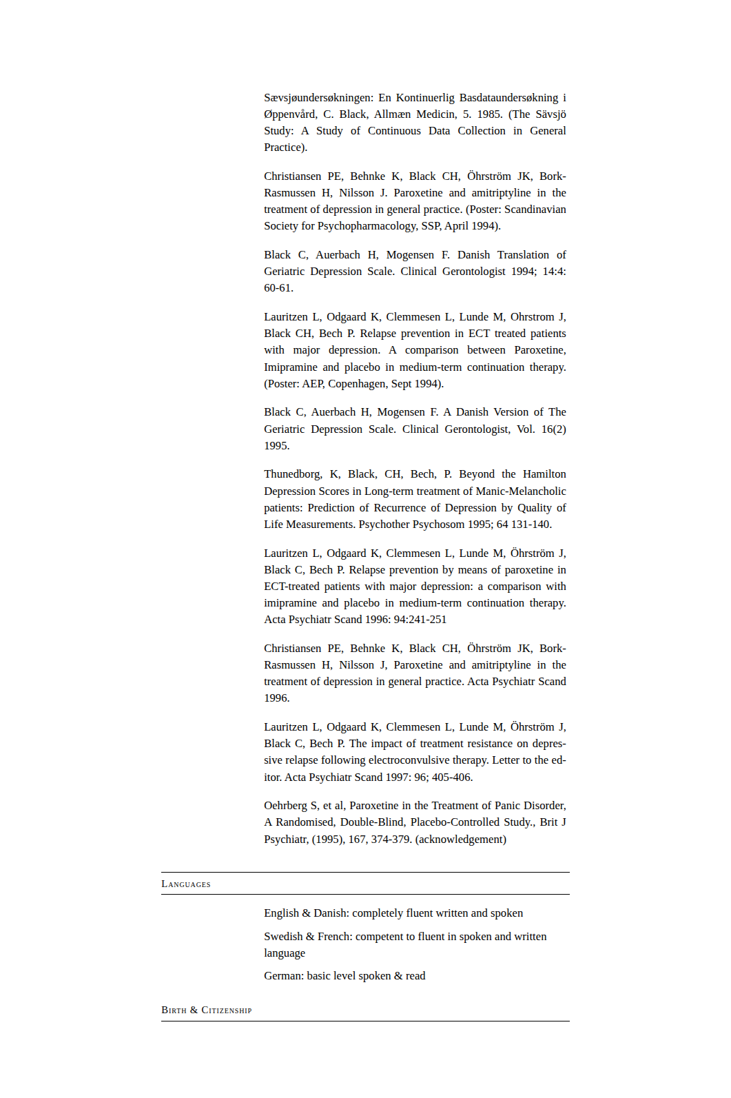Sævsjøundersøkningen: En Kontinuerlig Basdataundersøkning i Øppenvård, C. Black, Allmæn Medicin, 5. 1985. (The Sävsjö Study: A Study of Continuous Data Collection in General Practice).
Christiansen PE, Behnke K, Black CH, Öhrström JK, Bork-Rasmussen H, Nilsson J. Paroxetine and amitriptyline in the treatment of depression in general practice. (Poster: Scandinavian Society for Psychopharmacology, SSP, April 1994).
Black C, Auerbach H, Mogensen F. Danish Translation of Geriatric Depression Scale. Clinical Gerontologist 1994; 14:4: 60-61.
Lauritzen L, Odgaard K, Clemmesen L, Lunde M, Ohrstrom J, Black CH, Bech P. Relapse prevention in ECT treated patients with major depression. A comparison between Paroxetine, Imipramine and placebo in medium-term continuation therapy. (Poster: AEP, Copenhagen, Sept 1994).
Black C, Auerbach H, Mogensen F. A Danish Version of The Geriatric Depression Scale. Clinical Gerontologist, Vol. 16(2) 1995.
Thunedborg, K, Black, CH, Bech, P. Beyond the Hamilton Depression Scores in Long-term treatment of Manic-Melancholic patients: Prediction of Recurrence of Depression by Quality of Life Measurements. Psychother Psychosom 1995; 64 131-140.
Lauritzen L, Odgaard K, Clemmesen L, Lunde M, Öhrström J, Black C, Bech P. Relapse prevention by means of paroxetine in ECT-treated patients with major depression: a comparison with imipramine and placebo in medium-term continuation therapy. Acta Psychiatr Scand 1996: 94:241-251
Christiansen PE, Behnke K, Black CH, Öhrström JK, Bork-Rasmussen H, Nilsson J, Paroxetine and amitriptyline in the treatment of depression in general practice. Acta Psychiatr Scand 1996.
Lauritzen L, Odgaard K, Clemmesen L, Lunde M, Öhrström J, Black C, Bech P. The impact of treatment resistance on depressive relapse following electroconvulsive therapy. Letter to the editor. Acta Psychiatr Scand 1997: 96; 405-406.
Oehrberg S, et al, Paroxetine in the Treatment of Panic Disorder, A Randomised, Double-Blind, Placebo-Controlled Study., Brit J Psychiatr, (1995), 167, 374-379. (acknowledgement)
Languages
English & Danish: completely fluent written and spoken
Swedish & French: competent to fluent in spoken and written language
German: basic level spoken & read
Birth & Citizenship